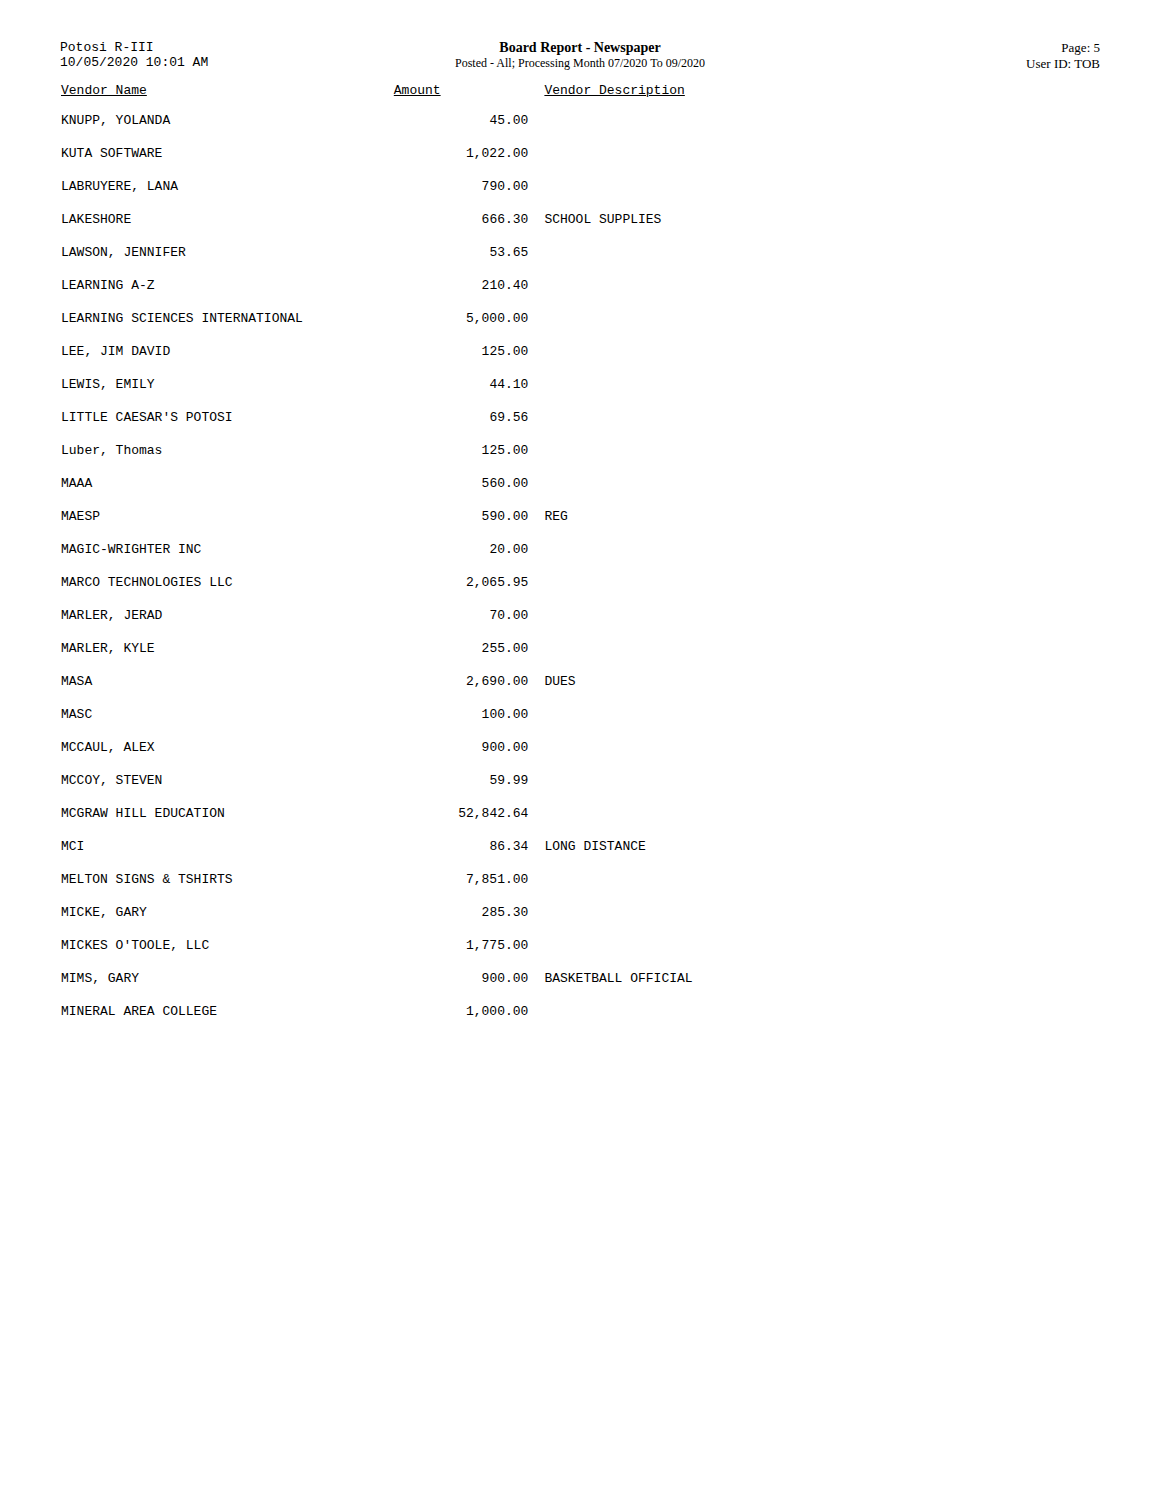Potosi R-III
10/05/2020 10:01 AM
Board Report - Newspaper
Posted - All; Processing Month 07/2020 To 09/2020
Page: 5
User ID: TOB
| Vendor Name | Amount | Vendor Description |
| --- | --- | --- |
| KNUPP, YOLANDA | 45.00 | |
| KUTA SOFTWARE | 1,022.00 | |
| LABRUYERE, LANA | 790.00 | |
| LAKESHORE | 666.30 | SCHOOL SUPPLIES |
| LAWSON, JENNIFER | 53.65 | |
| LEARNING A-Z | 210.40 | |
| LEARNING SCIENCES INTERNATIONAL | 5,000.00 | |
| LEE, JIM DAVID | 125.00 | |
| LEWIS, EMILY | 44.10 | |
| LITTLE CAESAR'S POTOSI | 69.56 | |
| Luber, Thomas | 125.00 | |
| MAAA | 560.00 | |
| MAESP | 590.00 | REG |
| MAGIC-WRIGHTER INC | 20.00 | |
| MARCO TECHNOLOGIES LLC | 2,065.95 | |
| MARLER, JERAD | 70.00 | |
| MARLER, KYLE | 255.00 | |
| MASA | 2,690.00 | DUES |
| MASC | 100.00 | |
| MCCAUL, ALEX | 900.00 | |
| MCCOY, STEVEN | 59.99 | |
| MCGRAW HILL EDUCATION | 52,842.64 | |
| MCI | 86.34 | LONG DISTANCE |
| MELTON SIGNS & TSHIRTS | 7,851.00 | |
| MICKE, GARY | 285.30 | |
| MICKES O'TOOLE, LLC | 1,775.00 | |
| MIMS, GARY | 900.00 | BASKETBALL OFFICIAL |
| MINERAL AREA COLLEGE | 1,000.00 | |